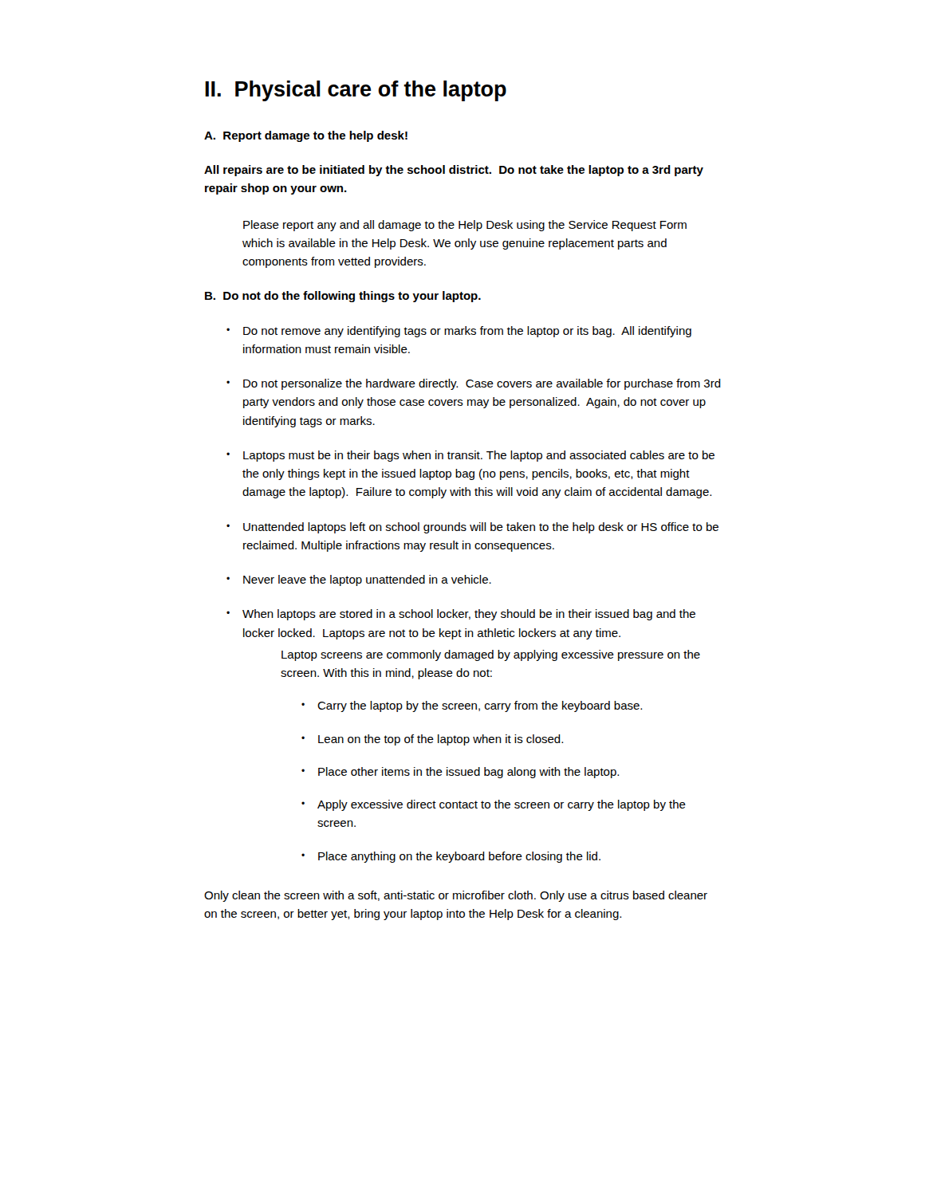II. Physical care of the laptop
A. Report damage to the help desk!
All repairs are to be initiated by the school district. Do not take the laptop to a 3rd party repair shop on your own.
Please report any and all damage to the Help Desk using the Service Request Form which is available in the Help Desk. We only use genuine replacement parts and components from vetted providers.
B. Do not do the following things to your laptop.
Do not remove any identifying tags or marks from the laptop or its bag. All identifying information must remain visible.
Do not personalize the hardware directly. Case covers are available for purchase from 3rd party vendors and only those case covers may be personalized. Again, do not cover up identifying tags or marks.
Laptops must be in their bags when in transit. The laptop and associated cables are to be the only things kept in the issued laptop bag (no pens, pencils, books, etc, that might damage the laptop). Failure to comply with this will void any claim of accidental damage.
Unattended laptops left on school grounds will be taken to the help desk or HS office to be reclaimed. Multiple infractions may result in consequences.
Never leave the laptop unattended in a vehicle.
When laptops are stored in a school locker, they should be in their issued bag and the locker locked. Laptops are not to be kept in athletic lockers at any time.
Laptop screens are commonly damaged by applying excessive pressure on the screen. With this in mind, please do not:
Carry the laptop by the screen, carry from the keyboard base.
Lean on the top of the laptop when it is closed.
Place other items in the issued bag along with the laptop.
Apply excessive direct contact to the screen or carry the laptop by the screen.
Place anything on the keyboard before closing the lid.
Only clean the screen with a soft, anti-static or microfiber cloth. Only use a citrus based cleaner on the screen, or better yet, bring your laptop into the Help Desk for a cleaning.